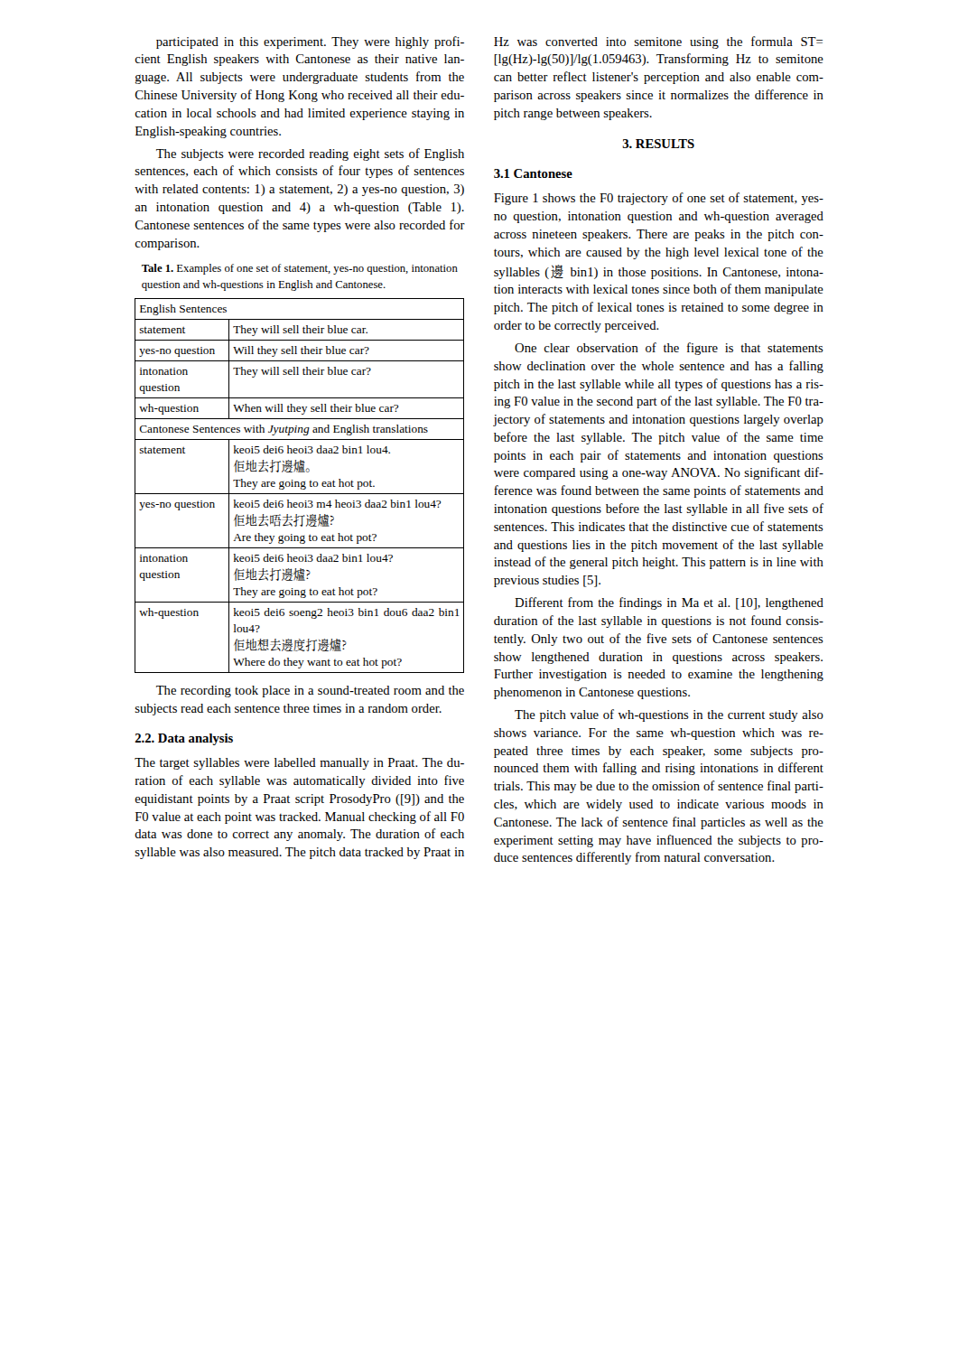participated in this experiment. They were highly proficient English speakers with Cantonese as their native language. All subjects were undergraduate students from the Chinese University of Hong Kong who received all their education in local schools and had limited experience staying in English-speaking countries.
The subjects were recorded reading eight sets of English sentences, each of which consists of four types of sentences with related contents: 1) a statement, 2) a yes-no question, 3) an intonation question and 4) a wh-question (Table 1). Cantonese sentences of the same types were also recorded for comparison.
Tale 1. Examples of one set of statement, yes-no question, intonation question and wh-questions in English and Cantonese.
| English Sentences |
| statement | They will sell their blue car. |
| yes-no question | Will they sell their blue car? |
| intonation question | They will sell their blue car? |
| wh-question | When will they sell their blue car? |
| Cantonese Sentences with Jyutping and English translations |
| statement | keoi5 dei6 heoi3 daa2 bin1 lou4. 佢地去打邊爐。 They are going to eat hot pot. |
| yes-no question | keoi5 dei6 heoi3 m4 heoi3 daa2 bin1 lou4? 佢地去唔去打邊爐? Are they going to eat hot pot? |
| intonation question | keoi5 dei6 heoi3 daa2 bin1 lou4? 佢地去打邊爐? They are going to eat hot pot? |
| wh-question | keoi5 dei6 soeng2 heoi3 bin1 dou6 daa2 bin1 lou4? 佢地想去邊度打邊爐? Where do they want to eat hot pot? |
The recording took place in a sound-treated room and the subjects read each sentence three times in a random order.
2.2. Data analysis
The target syllables were labelled manually in Praat. The duration of each syllable was automatically divided into five equidistant points by a Praat script ProsodyPro ([9]) and the F0 value at each point was tracked. Manual checking of all F0 data was done to correct any anomaly. The duration of each syllable was also measured. The pitch data tracked by Praat in Hz was converted into semitone using the formula ST=[lg(Hz)-lg(50)]/lg(1.059463). Transforming Hz to semitone can better reflect listener's perception and also enable comparison across speakers since it normalizes the difference in pitch range between speakers.
3. RESULTS
3.1 Cantonese
Figure 1 shows the F0 trajectory of one set of statement, yes-no question, intonation question and wh-question averaged across nineteen speakers. There are peaks in the pitch contours, which are caused by the high level lexical tone of the syllables (邊 bin1) in those positions. In Cantonese, intonation interacts with lexical tones since both of them manipulate pitch. The pitch of lexical tones is retained to some degree in order to be correctly perceived.
One clear observation of the figure is that statements show declination over the whole sentence and has a falling pitch in the last syllable while all types of questions has a rising F0 value in the second part of the last syllable. The F0 trajectory of statements and intonation questions largely overlap before the last syllable. The pitch value of the same time points in each pair of statements and intonation questions were compared using a one-way ANOVA. No significant difference was found between the same points of statements and intonation questions before the last syllable in all five sets of sentences. This indicates that the distinctive cue of statements and questions lies in the pitch movement of the last syllable instead of the general pitch height. This pattern is in line with previous studies [5].
Different from the findings in Ma et al. [10], lengthened duration of the last syllable in questions is not found consistently. Only two out of the five sets of Cantonese sentences show lengthened duration in questions across speakers. Further investigation is needed to examine the lengthening phenomenon in Cantonese questions.
The pitch value of wh-questions in the current study also shows variance. For the same wh-question which was repeated three times by each speaker, some subjects pronounced them with falling and rising intonations in different trials. This may be due to the omission of sentence final particles, which are widely used to indicate various moods in Cantonese. The lack of sentence final particles as well as the experiment setting may have influenced the subjects to produce sentences differently from natural conversation.